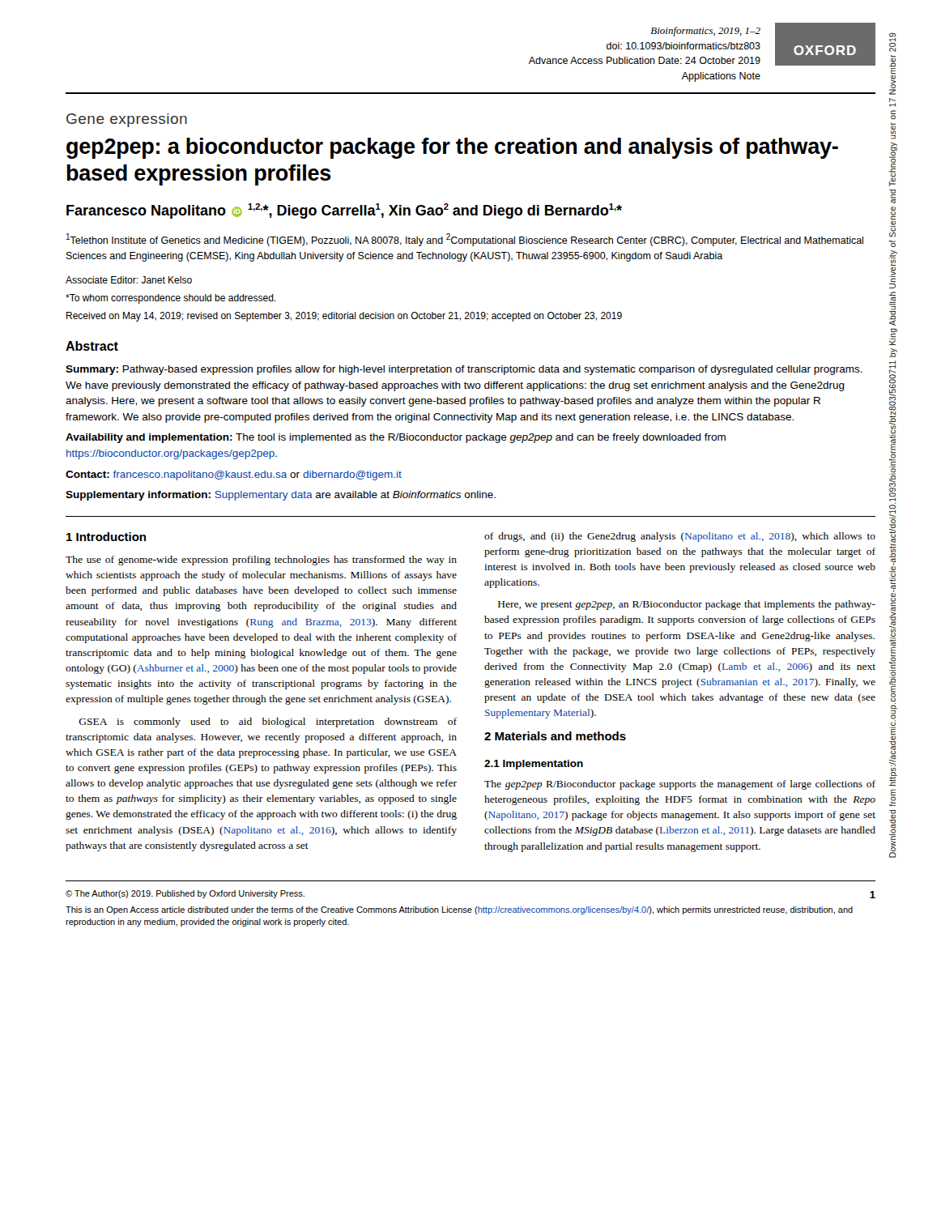Downloaded from https://academic.oup.com/bioinformatics/advance-article-abstract/doi/10.1093/bioinformatics/btz803/5600711 by King Abdullah University of Science and Technology user on 17 November 2019
Bioinformatics, 2019, 1–2
doi: 10.1093/bioinformatics/btz803
Advance Access Publication Date: 24 October 2019
Applications Note
OXFORD
Gene expression
gep2pep: a bioconductor package for the creation and analysis of pathway-based expression profiles
Farancesco Napolitano iD 1,2,*, Diego Carrella1, Xin Gao2 and Diego di Bernardo1,*
1Telethon Institute of Genetics and Medicine (TIGEM), Pozzuoli, NA 80078, Italy and 2Computational Bioscience Research Center (CBRC), Computer, Electrical and Mathematical Sciences and Engineering (CEMSE), King Abdullah University of Science and Technology (KAUST), Thuwal 23955-6900, Kingdom of Saudi Arabia
Associate Editor: Janet Kelso
*To whom correspondence should be addressed.
Received on May 14, 2019; revised on September 3, 2019; editorial decision on October 21, 2019; accepted on October 23, 2019
Abstract
Summary: Pathway-based expression profiles allow for high-level interpretation of transcriptomic data and systematic comparison of dysregulated cellular programs. We have previously demonstrated the efficacy of pathway-based approaches with two different applications: the drug set enrichment analysis and the Gene2drug analysis. Here, we present a software tool that allows to easily convert gene-based profiles to pathway-based profiles and analyze them within the popular R framework. We also provide pre-computed profiles derived from the original Connectivity Map and its next generation release, i.e. the LINCS database.
Availability and implementation: The tool is implemented as the R/Bioconductor package gep2pep and can be freely downloaded from https://bioconductor.org/packages/gep2pep.
Contact: francesco.napolitano@kaust.edu.sa or dibernardo@tigem.it
Supplementary information: Supplementary data are available at Bioinformatics online.
1 Introduction
The use of genome-wide expression profiling technologies has transformed the way in which scientists approach the study of molecular mechanisms. Millions of assays have been performed and public databases have been developed to collect such immense amount of data, thus improving both reproducibility of the original studies and reuseability for novel investigations (Rung and Brazma, 2013). Many different computational approaches have been developed to deal with the inherent complexity of transcriptomic data and to help mining biological knowledge out of them. The gene ontology (GO) (Ashburner et al., 2000) has been one of the most popular tools to provide systematic insights into the activity of transcriptional programs by factoring in the expression of multiple genes together through the gene set enrichment analysis (GSEA).
GSEA is commonly used to aid biological interpretation downstream of transcriptomic data analyses. However, we recently proposed a different approach, in which GSEA is rather part of the data preprocessing phase. In particular, we use GSEA to convert gene expression profiles (GEPs) to pathway expression profiles (PEPs). This allows to develop analytic approaches that use dysregulated gene sets (although we refer to them as pathways for simplicity) as their elementary variables, as opposed to single genes. We demonstrated the efficacy of the approach with two different tools: (i) the drug set enrichment analysis (DSEA) (Napolitano et al., 2016), which allows to identify pathways that are consistently dysregulated across a set
of drugs, and (ii) the Gene2drug analysis (Napolitano et al., 2018), which allows to perform gene-drug prioritization based on the pathways that the molecular target of interest is involved in. Both tools have been previously released as closed source web applications.
Here, we present gep2pep, an R/Bioconductor package that implements the pathway-based expression profiles paradigm. It supports conversion of large collections of GEPs to PEPs and provides routines to perform DSEA-like and Gene2drug-like analyses. Together with the package, we provide two large collections of PEPs, respectively derived from the Connectivity Map 2.0 (Cmap) (Lamb et al., 2006) and its next generation released within the LINCS project (Subramanian et al., 2017). Finally, we present an update of the DSEA tool which takes advantage of these new data (see Supplementary Material).
2 Materials and methods
2.1 Implementation
The gep2pep R/Bioconductor package supports the management of large collections of heterogeneous profiles, exploiting the HDF5 format in combination with the Repo (Napolitano, 2017) package for objects management. It also supports import of gene set collections from the MSigDB database (Liberzon et al., 2011). Large datasets are handled through parallelization and partial results management support.
1
© The Author(s) 2019. Published by Oxford University Press.
This is an Open Access article distributed under the terms of the Creative Commons Attribution License (http://creativecommons.org/licenses/by/4.0/), which permits unrestricted reuse, distribution, and reproduction in any medium, provided the original work is properly cited.